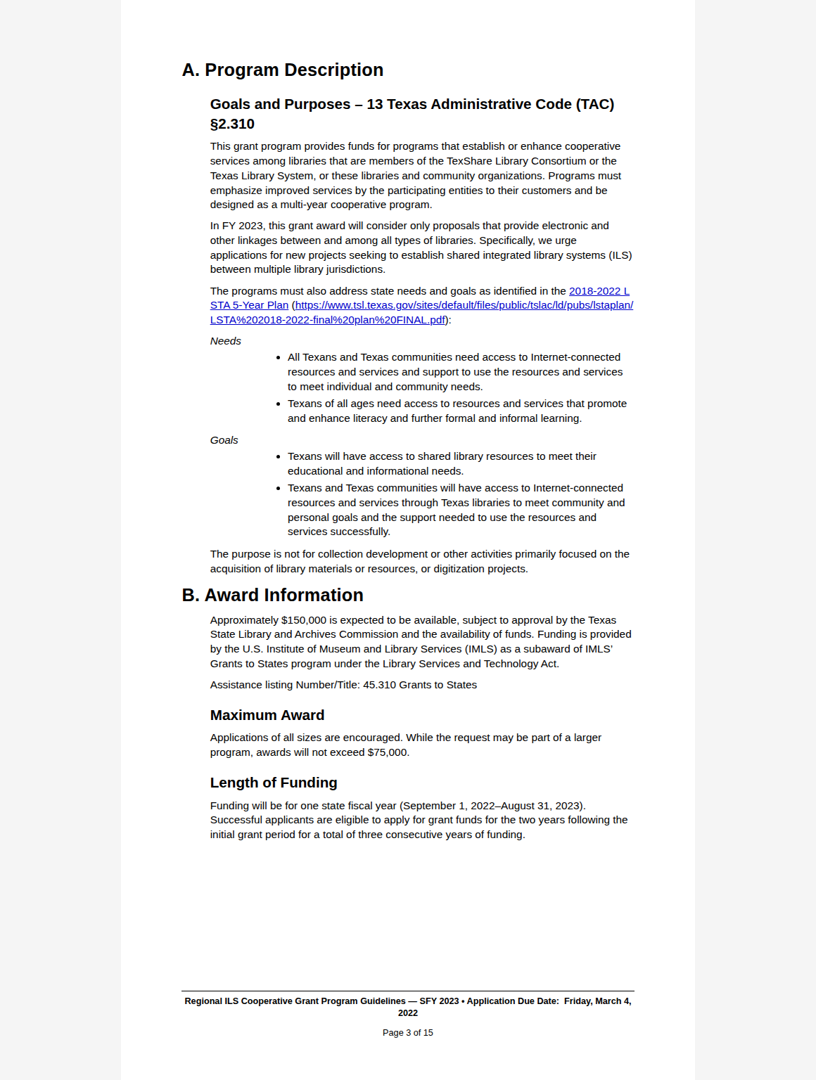A. Program Description
Goals and Purposes – 13 Texas Administrative Code (TAC) §2.310
This grant program provides funds for programs that establish or enhance cooperative services among libraries that are members of the TexShare Library Consortium or the Texas Library System, or these libraries and community organizations. Programs must emphasize improved services by the participating entities to their customers and be designed as a multi-year cooperative program.
In FY 2023, this grant award will consider only proposals that provide electronic and other linkages between and among all types of libraries. Specifically, we urge applications for new projects seeking to establish shared integrated library systems (ILS) between multiple library jurisdictions.
The programs must also address state needs and goals as identified in the 2018-2022 LSTA 5-Year Plan (https://www.tsl.texas.gov/sites/default/files/public/tslac/ld/pubs/lstaplan/LSTA%202018-2022-final%20plan%20FINAL.pdf):
Needs
All Texans and Texas communities need access to Internet-connected resources and services and support to use the resources and services to meet individual and community needs.
Texans of all ages need access to resources and services that promote and enhance literacy and further formal and informal learning.
Goals
Texans will have access to shared library resources to meet their educational and informational needs.
Texans and Texas communities will have access to Internet-connected resources and services through Texas libraries to meet community and personal goals and the support needed to use the resources and services successfully.
The purpose is not for collection development or other activities primarily focused on the acquisition of library materials or resources, or digitization projects.
B. Award Information
Approximately $150,000 is expected to be available, subject to approval by the Texas State Library and Archives Commission and the availability of funds. Funding is provided by the U.S. Institute of Museum and Library Services (IMLS) as a subaward of IMLS’ Grants to States program under the Library Services and Technology Act.
Assistance listing Number/Title: 45.310 Grants to States
Maximum Award
Applications of all sizes are encouraged. While the request may be part of a larger program, awards will not exceed $75,000.
Length of Funding
Funding will be for one state fiscal year (September 1, 2022–August 31, 2023). Successful applicants are eligible to apply for grant funds for the two years following the initial grant period for a total of three consecutive years of funding.
Regional ILS Cooperative Grant Program Guidelines — SFY 2023 • Application Due Date: Friday, March 4, 2022
Page 3 of 15